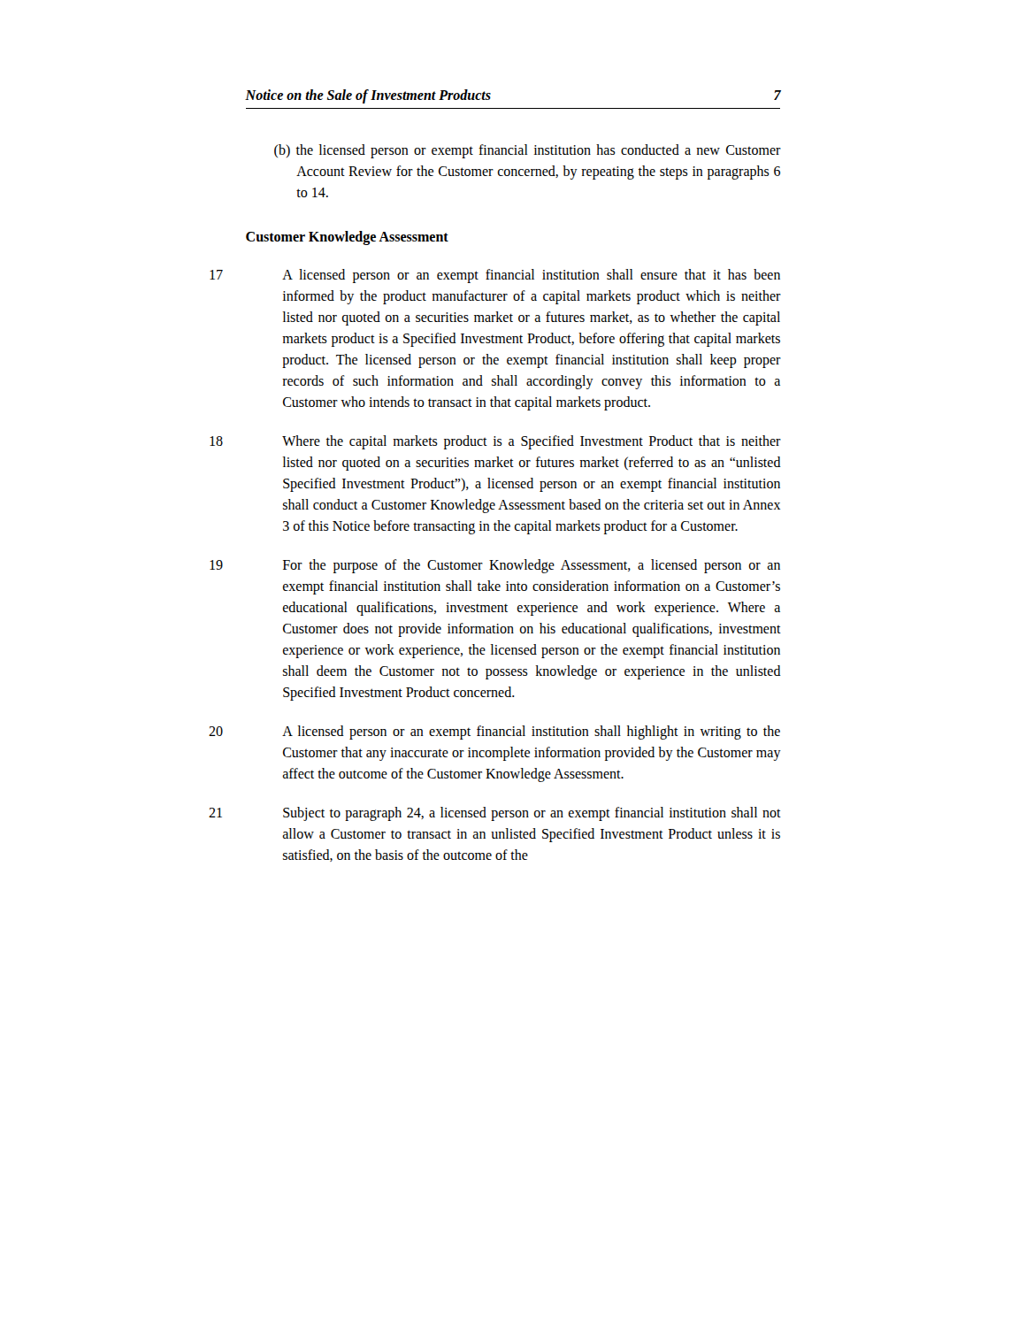Notice on the Sale of Investment Products 7
(b) the licensed person or exempt financial institution has conducted a new Customer Account Review for the Customer concerned, by repeating the steps in paragraphs 6 to 14.
Customer Knowledge Assessment
17 A licensed person or an exempt financial institution shall ensure that it has been informed by the product manufacturer of a capital markets product which is neither listed nor quoted on a securities market or a futures market, as to whether the capital markets product is a Specified Investment Product, before offering that capital markets product. The licensed person or the exempt financial institution shall keep proper records of such information and shall accordingly convey this information to a Customer who intends to transact in that capital markets product.
18 Where the capital markets product is a Specified Investment Product that is neither listed nor quoted on a securities market or futures market (referred to as an “unlisted Specified Investment Product”), a licensed person or an exempt financial institution shall conduct a Customer Knowledge Assessment based on the criteria set out in Annex 3 of this Notice before transacting in the capital markets product for a Customer.
19 For the purpose of the Customer Knowledge Assessment, a licensed person or an exempt financial institution shall take into consideration information on a Customer’s educational qualifications, investment experience and work experience. Where a Customer does not provide information on his educational qualifications, investment experience or work experience, the licensed person or the exempt financial institution shall deem the Customer not to possess knowledge or experience in the unlisted Specified Investment Product concerned.
20 A licensed person or an exempt financial institution shall highlight in writing to the Customer that any inaccurate or incomplete information provided by the Customer may affect the outcome of the Customer Knowledge Assessment.
21 Subject to paragraph 24, a licensed person or an exempt financial institution shall not allow a Customer to transact in an unlisted Specified Investment Product unless it is satisfied, on the basis of the outcome of the